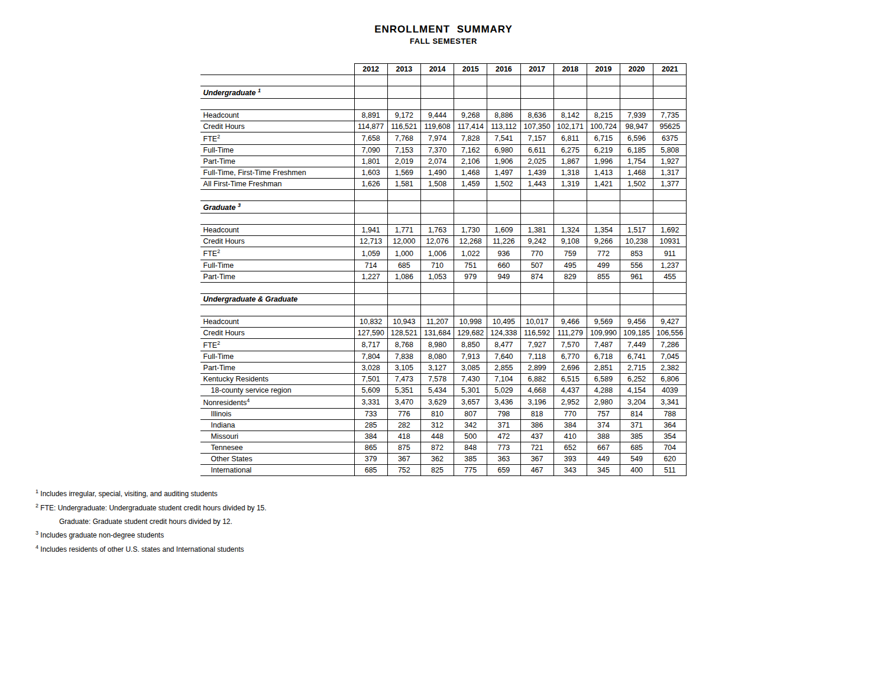ENROLLMENT SUMMARY
FALL SEMESTER
| | 2012 | 2013 | 2014 | 2015 | 2016 | 2017 | 2018 | 2019 | 2020 | 2021 |
| --- | --- | --- | --- | --- | --- | --- | --- | --- | --- | --- |
| Undergraduate 1 | | | | | | | | | | |
| Headcount | 8,891 | 9,172 | 9,444 | 9,268 | 8,886 | 8,636 | 8,142 | 8,215 | 7,939 | 7,735 |
| Credit Hours | 114,877 | 116,521 | 119,608 | 117,414 | 113,112 | 107,350 | 102,171 | 100,724 | 98,947 | 95625 |
| FTE 2 | 7,658 | 7,768 | 7,974 | 7,828 | 7,541 | 7,157 | 6,811 | 6,715 | 6,596 | 6375 |
| Full-Time | 7,090 | 7,153 | 7,370 | 7,162 | 6,980 | 6,611 | 6,275 | 6,219 | 6,185 | 5,808 |
| Part-Time | 1,801 | 2,019 | 2,074 | 2,106 | 1,906 | 2,025 | 1,867 | 1,996 | 1,754 | 1,927 |
| Full-Time, First-Time Freshmen | 1,603 | 1,569 | 1,490 | 1,468 | 1,497 | 1,439 | 1,318 | 1,413 | 1,468 | 1,317 |
| All First-Time Freshman | 1,626 | 1,581 | 1,508 | 1,459 | 1,502 | 1,443 | 1,319 | 1,421 | 1,502 | 1,377 |
| Graduate 3 | | | | | | | | | | |
| Headcount | 1,941 | 1,771 | 1,763 | 1,730 | 1,609 | 1,381 | 1,324 | 1,354 | 1,517 | 1,692 |
| Credit Hours | 12,713 | 12,000 | 12,076 | 12,268 | 11,226 | 9,242 | 9,108 | 9,266 | 10,238 | 10931 |
| FTE 2 | 1,059 | 1,000 | 1,006 | 1,022 | 936 | 770 | 759 | 772 | 853 | 911 |
| Full-Time | 714 | 685 | 710 | 751 | 660 | 507 | 495 | 499 | 556 | 1,237 |
| Part-Time | 1,227 | 1,086 | 1,053 | 979 | 949 | 874 | 829 | 855 | 961 | 455 |
| Undergraduate & Graduate | | | | | | | | | | |
| Headcount | 10,832 | 10,943 | 11,207 | 10,998 | 10,495 | 10,017 | 9,466 | 9,569 | 9,456 | 9,427 |
| Credit Hours | 127,590 | 128,521 | 131,684 | 129,682 | 124,338 | 116,592 | 111,279 | 109,990 | 109,185 | 106,556 |
| FTE 2 | 8,717 | 8,768 | 8,980 | 8,850 | 8,477 | 7,927 | 7,570 | 7,487 | 7,449 | 7,286 |
| Full-Time | 7,804 | 7,838 | 8,080 | 7,913 | 7,640 | 7,118 | 6,770 | 6,718 | 6,741 | 7,045 |
| Part-Time | 3,028 | 3,105 | 3,127 | 3,085 | 2,855 | 2,899 | 2,696 | 2,851 | 2,715 | 2,382 |
| Kentucky Residents | 7,501 | 7,473 | 7,578 | 7,430 | 7,104 | 6,882 | 6,515 | 6,589 | 6,252 | 6,806 |
| 18-county service region | 5,609 | 5,351 | 5,434 | 5,301 | 5,029 | 4,668 | 4,437 | 4,288 | 4,154 | 4039 |
| Nonresidents 4 | 3,331 | 3,470 | 3,629 | 3,657 | 3,436 | 3,196 | 2,952 | 2,980 | 3,204 | 3,341 |
| Illinois | 733 | 776 | 810 | 807 | 798 | 818 | 770 | 757 | 814 | 788 |
| Indiana | 285 | 282 | 312 | 342 | 371 | 386 | 384 | 374 | 371 | 364 |
| Missouri | 384 | 418 | 448 | 500 | 472 | 437 | 410 | 388 | 385 | 354 |
| Tennesee | 865 | 875 | 872 | 848 | 773 | 721 | 652 | 667 | 685 | 704 |
| Other States | 379 | 367 | 362 | 385 | 363 | 367 | 393 | 449 | 549 | 620 |
| International | 685 | 752 | 825 | 775 | 659 | 467 | 343 | 345 | 400 | 511 |
1 Includes irregular, special, visiting, and auditing students
2 FTE: Undergraduate: Undergraduate student credit hours divided by 15.
Graduate: Graduate student credit hours divided by 12.
3 Includes graduate non-degree students
4 Includes residents of other U.S. states and International students